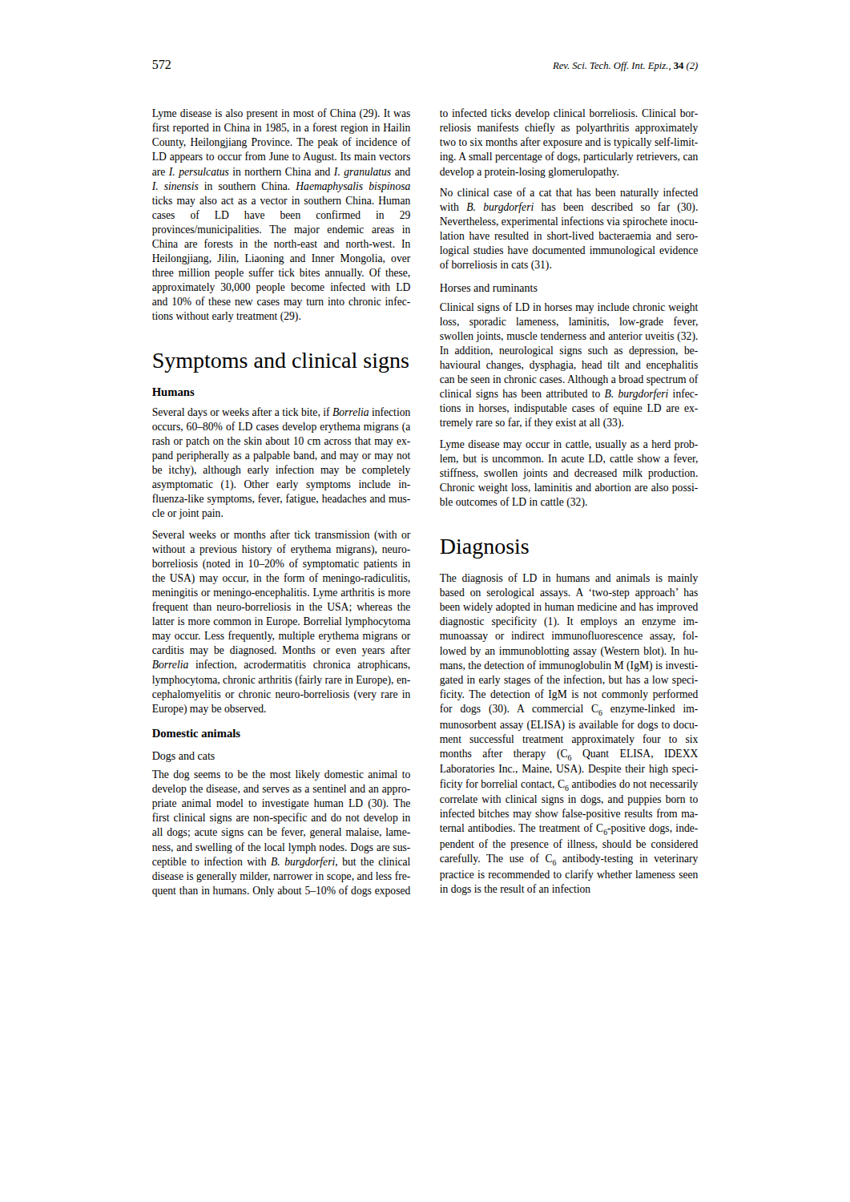572 Rev. Sci. Tech. Off. Int. Epiz., 34 (2)
Lyme disease is also present in most of China (29). It was first reported in China in 1985, in a forest region in Hailin County, Heilongjiang Province. The peak of incidence of LD appears to occur from June to August. Its main vectors are I. persulcatus in northern China and I. granulatus and I. sinensis in southern China. Haemaphysalis bispinosa ticks may also act as a vector in southern China. Human cases of LD have been confirmed in 29 provinces/municipalities. The major endemic areas in China are forests in the north-east and north-west. In Heilongjiang, Jilin, Liaoning and Inner Mongolia, over three million people suffer tick bites annually. Of these, approximately 30,000 people become infected with LD and 10% of these new cases may turn into chronic infections without early treatment (29).
Symptoms and clinical signs
Humans
Several days or weeks after a tick bite, if Borrelia infection occurs, 60–80% of LD cases develop erythema migrans (a rash or patch on the skin about 10 cm across that may expand peripherally as a palpable band, and may or may not be itchy), although early infection may be completely asymptomatic (1). Other early symptoms include influenza-like symptoms, fever, fatigue, headaches and muscle or joint pain.
Several weeks or months after tick transmission (with or without a previous history of erythema migrans), neuro-borreliosis (noted in 10–20% of symptomatic patients in the USA) may occur, in the form of meningo-radiculitis, meningitis or meningo-encephalitis. Lyme arthritis is more frequent than neuro-borreliosis in the USA; whereas the latter is more common in Europe. Borrelial lymphocytoma may occur. Less frequently, multiple erythema migrans or carditis may be diagnosed. Months or even years after Borrelia infection, acrodermatitis chronica atrophicans, lymphocytoma, chronic arthritis (fairly rare in Europe), encephalomyelitis or chronic neuro-borreliosis (very rare in Europe) may be observed.
Domestic animals
Dogs and cats
The dog seems to be the most likely domestic animal to develop the disease, and serves as a sentinel and an appropriate animal model to investigate human LD (30). The first clinical signs are non-specific and do not develop in all dogs; acute signs can be fever, general malaise, lameness, and swelling of the local lymph nodes. Dogs are susceptible to infection with B. burgdorferi, but the clinical disease is generally milder, narrower in scope, and less frequent than in humans. Only about 5–10% of dogs exposed to infected ticks develop clinical borreliosis. Clinical borreliosis manifests chiefly as polyarthritis approximately two to six months after exposure and is typically self-limiting. A small percentage of dogs, particularly retrievers, can develop a protein-losing glomerulopathy.
No clinical case of a cat that has been naturally infected with B. burgdorferi has been described so far (30). Nevertheless, experimental infections via spirochete inoculation have resulted in short-lived bacteraemia and serological studies have documented immunological evidence of borreliosis in cats (31).
Horses and ruminants
Clinical signs of LD in horses may include chronic weight loss, sporadic lameness, laminitis, low-grade fever, swollen joints, muscle tenderness and anterior uveitis (32). In addition, neurological signs such as depression, behavioural changes, dysphagia, head tilt and encephalitis can be seen in chronic cases. Although a broad spectrum of clinical signs has been attributed to B. burgdorferi infections in horses, indisputable cases of equine LD are extremely rare so far, if they exist at all (33).
Lyme disease may occur in cattle, usually as a herd problem, but is uncommon. In acute LD, cattle show a fever, stiffness, swollen joints and decreased milk production. Chronic weight loss, laminitis and abortion are also possible outcomes of LD in cattle (32).
Diagnosis
The diagnosis of LD in humans and animals is mainly based on serological assays. A ‘two-step approach’ has been widely adopted in human medicine and has improved diagnostic specificity (1). It employs an enzyme immunoassay or indirect immunofluorescence assay, followed by an immunoblotting assay (Western blot). In humans, the detection of immunoglobulin M (IgM) is investigated in early stages of the infection, but has a low specificity. The detection of IgM is not commonly performed for dogs (30). A commercial C6 enzyme-linked immunosorbent assay (ELISA) is available for dogs to document successful treatment approximately four to six months after therapy (C6 Quant ELISA, IDEXX Laboratories Inc., Maine, USA). Despite their high specificity for borrelial contact, C6 antibodies do not necessarily correlate with clinical signs in dogs, and puppies born to infected bitches may show false-positive results from maternal antibodies. The treatment of C6-positive dogs, independent of the presence of illness, should be considered carefully. The use of C6 antibody-testing in veterinary practice is recommended to clarify whether lameness seen in dogs is the result of an infection